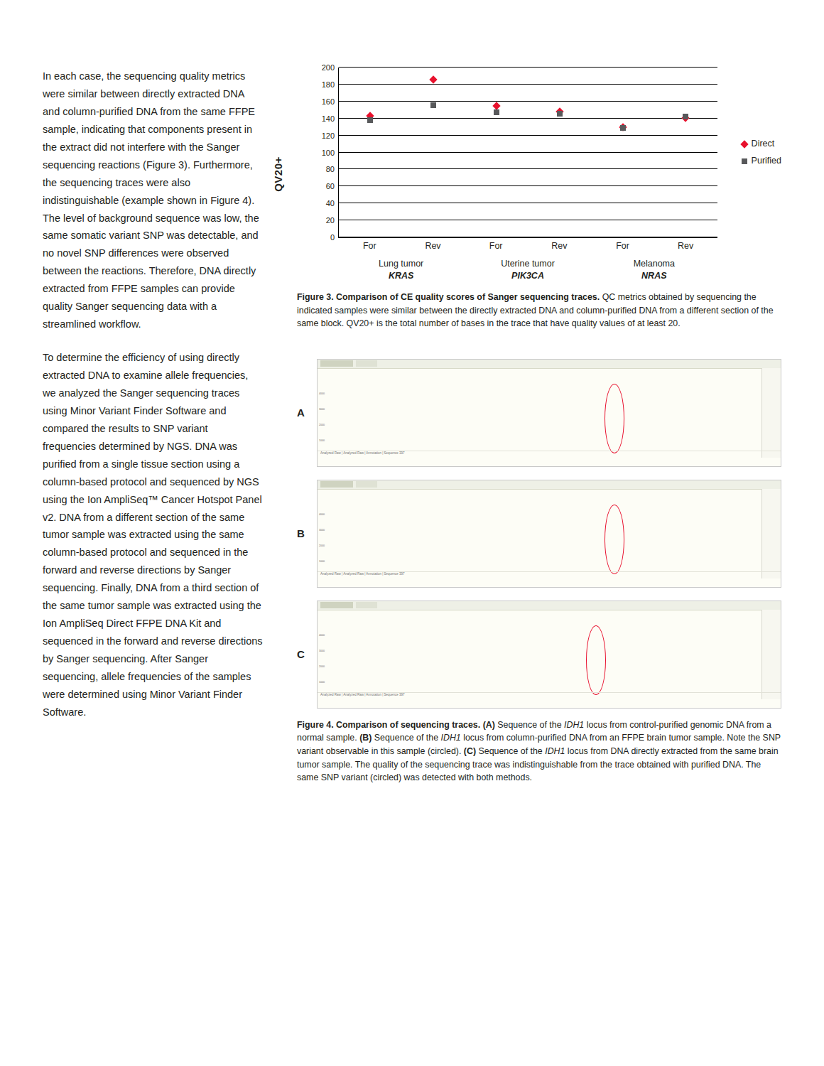In each case, the sequencing quality metrics were similar between directly extracted DNA and column-purified DNA from the same FFPE sample, indicating that components present in the extract did not interfere with the Sanger sequencing reactions (Figure 3). Furthermore, the sequencing traces were also indistinguishable (example shown in Figure 4). The level of background sequence was low, the same somatic variant SNP was detectable, and no novel SNP differences were observed between the reactions. Therefore, DNA directly extracted from FFPE samples can provide quality Sanger sequencing data with a streamlined workflow.
To determine the efficiency of using directly extracted DNA to examine allele frequencies, we analyzed the Sanger sequencing traces using Minor Variant Finder Software and compared the results to SNP variant frequencies determined by NGS. DNA was purified from a single tissue section using a column-based protocol and sequenced by NGS using the Ion AmpliSeq™ Cancer Hotspot Panel v2. DNA from a different section of the same tumor sample was extracted using the same column-based protocol and sequenced in the forward and reverse directions by Sanger sequencing. Finally, DNA from a third section of the same tumor sample was extracted using the Ion AmpliSeq Direct FFPE DNA Kit and sequenced in the forward and reverse directions by Sanger sequencing. After Sanger sequencing, allele frequencies of the samples were determined using Minor Variant Finder Software.
QV20+
0
20
40
60
80
100
120
140
160
180
200
For
Rev
For
Rev
For
Rev
Lung tumor
KRAS
Uterine tumor
PIK3CA
Melanoma
NRAS
Direct
Purified
Figure 3. Comparison of CE quality scores of Sanger sequencing traces. QC metrics obtained by sequencing the indicated samples were similar between the directly extracted DNA and column-purified DNA from a different section of the same block. QV20+ is the total number of bases in the trace that have quality values of at least 20.
A
4000300020001000
Analyzed Raw | Analyzed Raw | Annotation | Sequence 397
B
4000300020001000
Analyzed Raw | Analyzed Raw | Annotation | Sequence 397
C
4000300020001000
Analyzed Raw | Analyzed Raw | Annotation | Sequence 397
Figure 4. Comparison of sequencing traces. (A) Sequence of the IDH1 locus from control-purified genomic DNA from a normal sample. (B) Sequence of the IDH1 locus from column-purified DNA from an FFPE brain tumor sample. Note the SNP variant observable in this sample (circled). (C) Sequence of the IDH1 locus from DNA directly extracted from the same brain tumor sample. The quality of the sequencing trace was indistinguishable from the trace obtained with purified DNA. The same SNP variant (circled) was detected with both methods.